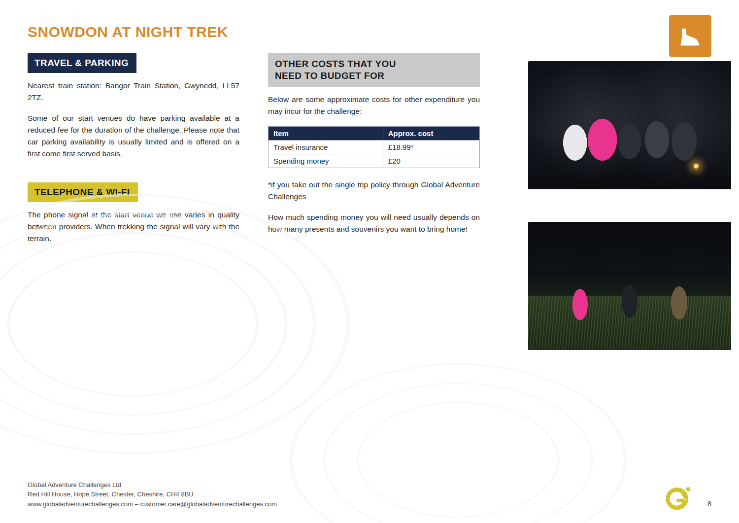Snowdon at Night Trek
Travel & Parking
Nearest train station: Bangor Train Station, Gwynedd, LL57 2TZ.
Some of our start venues do have parking available at a reduced fee for the duration of the challenge. Please note that car parking availability is usually limited and is offered on a first come first served basis.
Telephone & Wi-Fi
The phone signal at the start venue we use varies in quality between providers. When trekking the signal will vary with the terrain.
Other costs that you
need to budget for
Below are some approximate costs for other expenditure you may incur for the challenge:
| Item | Approx. cost |
| --- | --- |
| Travel insurance | £18.99* |
| Spending money | £20 |
*if you take out the single trip policy through Global Adventure Challenges
How much spending money you will need usually depends on how many presents and souvenirs you want to bring home!
Global Adventure Challenges Ltd
Red Hill House, Hope Street, Chester, Cheshire, CH4 8BU
www.globaladventurechallenges.com – customer.care@globaladventurechallenges.com
8